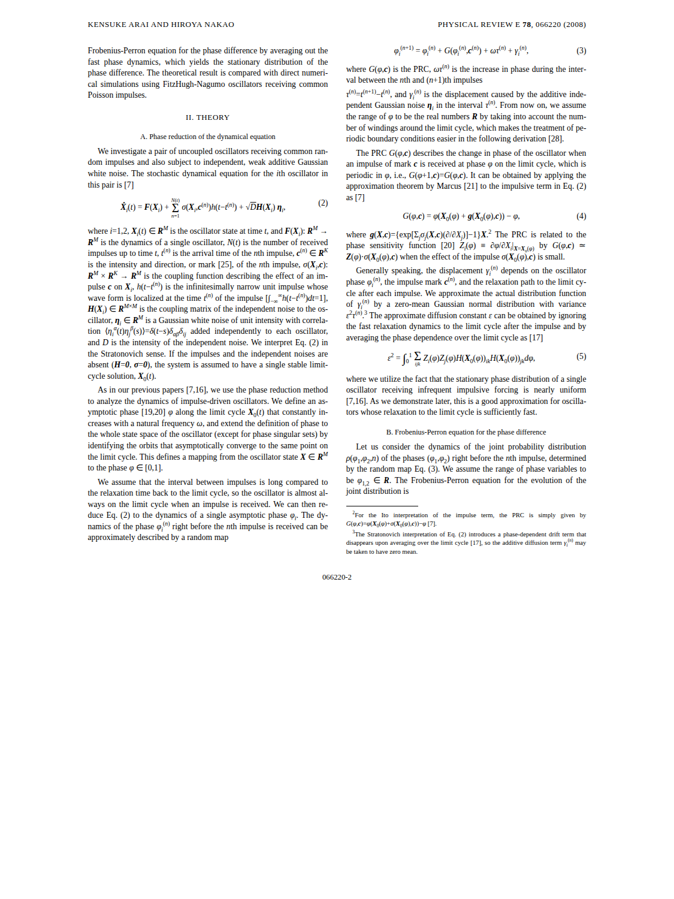Kensuke Arai and Hiroya Nakao PHYSICAL REVIEW E 78, 066220 (2008)
Frobenius-Perron equation for the phase difference by averaging out the fast phase dynamics, which yields the stationary distribution of the phase difference. The theoretical result is compared with direct numerical simulations using FitzHugh-Nagumo oscillators receiving common Poisson impulses.
II. Theory
A. Phase reduction of the dynamical equation
We investigate a pair of uncoupled oscillators receiving common random impulses and also subject to independent, weak additive Gaussian white noise. The stochastic dynamical equation for the ith oscillator in this pair is [7]
(2) Ẋi(t) = F(Xi) + N(t) Σn=1 σ(Xi,c(n))h(t−t(n)) + √DH(Xi) ηi,
where i=1,2, Xi(t) ∈ RM is the oscillator state at time t, and F(Xi): RM → RM is the dynamics of a single oscillator, N(t) is the number of received impulses up to time t, t(n) is the arrival time of the nth impulse, c(n) ∈ RK is the intensity and direction, or mark [25], of the nth impulse, σ(Xi,c): RM × RK → RM is the coupling function describing the effect of an impulse c on Xi, h(t−t(n)) is the infinitesimally narrow unit impulse whose wave form is localized at the time t(n) of the impulse [∫−∞∞h(t−t(n))dt=1], H(Xi) ∈ RM×M is the coupling matrix of the independent noise to the oscillator, ηi ∈ RM is a Gaussian white noise of unit intensity with correlation ⟨ηiα(t)ηjβ(s)⟩=δ(t−s)δαβδij added independently to each oscillator, and D is the intensity of the independent noise. We interpret Eq. (2) in the Stratonovich sense. If the impulses and the independent noises are absent (H=0, σ=0), the system is assumed to have a single stable limit-cycle solution, X0(t).
As in our previous papers [7,16], we use the phase reduction method to analyze the dynamics of impulse-driven oscillators. We define an asymptotic phase [19,20] φ along the limit cycle X0(t) that constantly increases with a natural frequency ω, and extend the definition of phase to the whole state space of the oscillator (except for phase singular sets) by identifying the orbits that asymptotically converge to the same point on the limit cycle. This defines a mapping from the oscillator state X ∈ RM to the phase φ ∈ [0,1].
We assume that the interval between impulses is long compared to the relaxation time back to the limit cycle, so the oscillator is almost always on the limit cycle when an impulse is received. We can then reduce Eq. (2) to the dynamics of a single asymptotic phase φi. The dynamics of the phase φi(n) right before the nth impulse is received can be approximately described by a random map
(3) φi(n+1) = φi(n) + G(φi(n),c(n)) + ωτ(n) + γi(n),
where G(φ,c) is the PRC, ωτ(n) is the increase in phase during the interval between the nth and (n+1)th impulses
τ(n)=t(n+1)−t(n), and γi(n) is the displacement caused by the additive independent Gaussian noise ηi in the interval τ(n). From now on, we assume the range of φ to be the real numbers R by taking into account the number of windings around the limit cycle, which makes the treatment of periodic boundary conditions easier in the following derivation [28].
The PRC G(φ,c) describes the change in phase of the oscillator when an impulse of mark c is received at phase φ on the limit cycle, which is periodic in φ, i.e., G(φ+1,c)=G(φ,c). It can be obtained by applying the approximation theorem by Marcus [21] to the impulsive term in Eq. (2) as [7]
(4) G(φ,c) = φ(X0(φ) + g(X0(φ),c)) − φ,
where g(X,c)={exp[Σjσj(X,c)(∂/∂Xj)]−1}X.2 The PRC is related to the phase sensitivity function [20] Zi(φ) ≡ ∂φ/∂Xi|X=X0(φ) by G(φ,c) ≃ Z(φ)·σ(X0(φ),c) when the effect of the impulse σ(X0(φ),c) is small.
Generally speaking, the displacement γi(n) depends on the oscillator phase φi(n), the impulse mark c(n), and the relaxation path to the limit cycle after each impulse. We approximate the actual distribution function of γi(n) by a zero-mean Gaussian normal distribution with variance ε2τ(n).3 The approximate diffusion constant ε can be obtained by ignoring the fast relaxation dynamics to the limit cycle after the impulse and by averaging the phase dependence over the limit cycle as [17]
(5) ε2 = ∫01 Σijk Zi(φ)Zj(φ)H(X0(φ))ikH(X0(φ))jkdφ,
where we utilize the fact that the stationary phase distribution of a single oscillator receiving infrequent impulsive forcing is nearly uniform [7,16]. As we demonstrate later, this is a good approximation for oscillators whose relaxation to the limit cycle is sufficiently fast.
B. Frobenius-Perron equation for the phase difference
Let us consider the dynamics of the joint probability distribution ρ(φ1,φ2,n) of the phases (φ1,φ2) right before the nth impulse, determined by the random map Eq. (3). We assume the range of phase variables to be φ1,2 ∈ R. The Frobenius-Perron equation for the evolution of the joint distribution is
2For the Ito interpretation of the impulse term, the PRC is simply given by G(φ,c)=φ(X0(φ)+σ(X0(φ),c))−φ [7].
3The Stratonovich interpretation of Eq. (2) introduces a phase-dependent drift term that disappears upon averaging over the limit cycle [17], so the additive diffusion term γi(n) may be taken to have zero mean.
066220-2